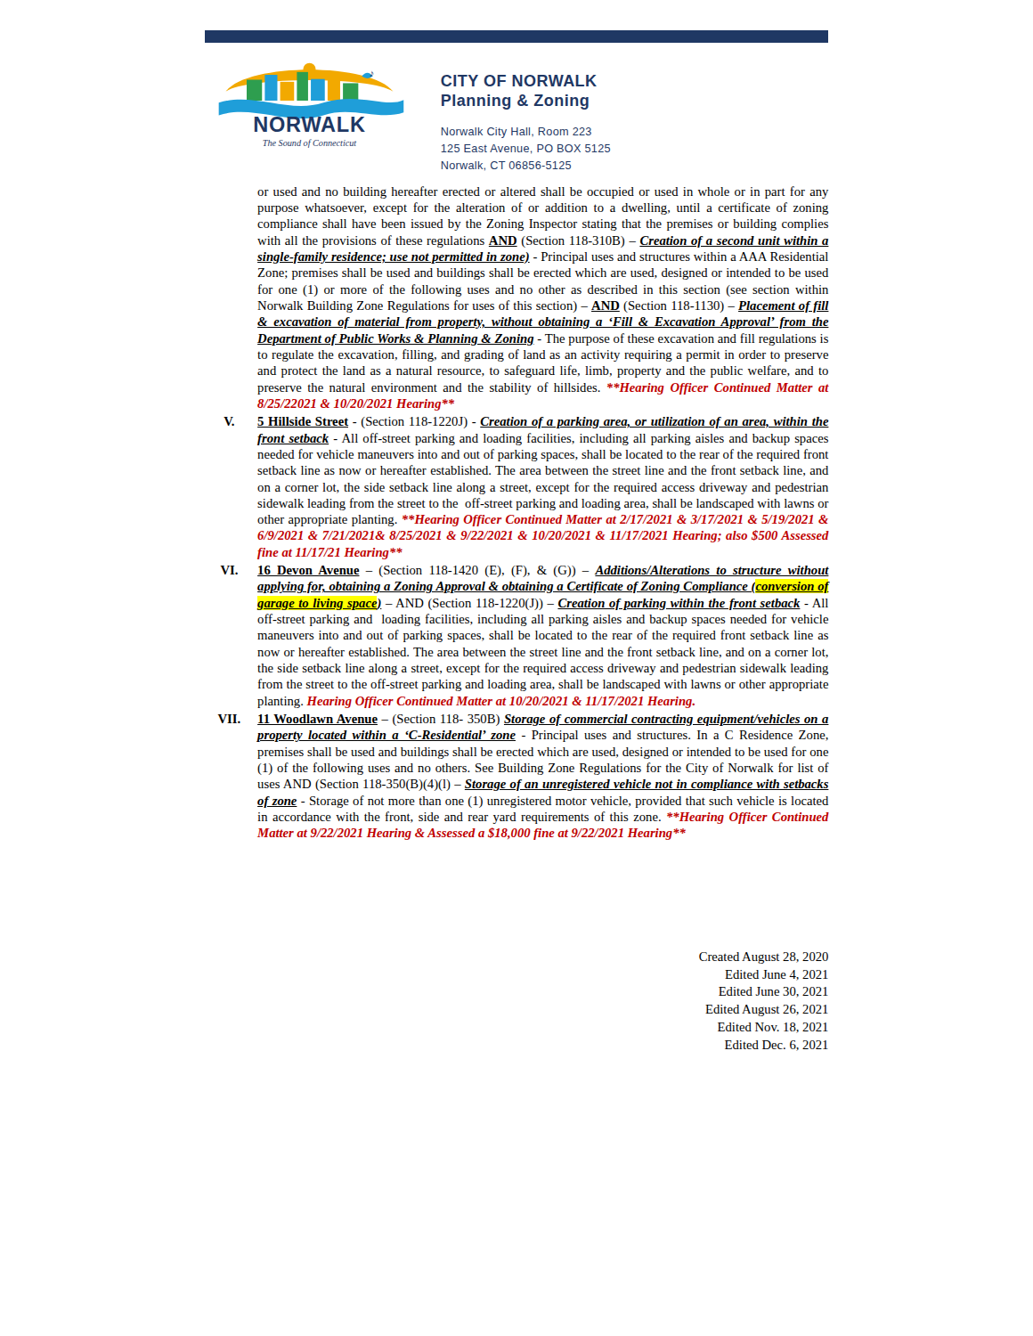♪ NORWALK The Sound of Connecticut
CITY OF NORWALK
Planning & Zoning
Norwalk City Hall, Room 223
125 East Avenue, PO BOX 5125
Norwalk, CT 06856-5125
or used and no building hereafter erected or altered shall be occupied or used in whole or in part for any purpose whatsoever, except for the alteration of or addition to a dwelling, until a certificate of zoning compliance shall have been issued by the Zoning Inspector stating that the premises or building complies with all the provisions of these regulations AND (Section 118-310B) – Creation of a second unit within a single-family residence; use not permitted in zone) - Principal uses and structures within a AAA Residential Zone; premises shall be used and buildings shall be erected which are used, designed or intended to be used for one (1) or more of the following uses and no other as described in this section (see section within Norwalk Building Zone Regulations for uses of this section) – AND (Section 118-1130) – Placement of fill & excavation of material from property, without obtaining a ‘Fill & Excavation Approval’ from the Department of Public Works & Planning & Zoning - The purpose of these excavation and fill regulations is to regulate the excavation, filling, and grading of land as an activity requiring a permit in order to preserve and protect the land as a natural resource, to safeguard life, limb, property and the public welfare, and to preserve the natural environment and the stability of hillsides. **Hearing Officer Continued Matter at 8/25/22021 & 10/20/2021 Hearing**
V.
5 Hillside Street - (Section 118-1220J) - Creation of a parking area, or utilization of an area, within the front setback - All off-street parking and loading facilities, including all parking aisles and backup spaces needed for vehicle maneuvers into and out of parking spaces, shall be located to the rear of the required front setback line as now or hereafter established. The area between the street line and the front setback line, and on a corner lot, the side setback line along a street, except for the required access driveway and pedestrian sidewalk leading from the street to the off-street parking and loading area, shall be landscaped with lawns or other appropriate planting. **Hearing Officer Continued Matter at 2/17/2021 & 3/17/2021 & 5/19/2021 & 6/9/2021 & 7/21/2021& 8/25/2021 & 9/22/2021 & 10/20/2021 & 11/17/2021 Hearing; also $500 Assessed fine at 11/17/21 Hearing**
VI.
16 Devon Avenue – (Section 118-1420 (E), (F), & (G)) – Additions/Alterations to structure without applying for, obtaining a Zoning Approval & obtaining a Certificate of Zoning Compliance (conversion of garage to living space) – AND (Section 118-1220(J)) – Creation of parking within the front setback - All off-street parking and loading facilities, including all parking aisles and backup spaces needed for vehicle maneuvers into and out of parking spaces, shall be located to the rear of the required front setback line as now or hereafter established. The area between the street line and the front setback line, and on a corner lot, the side setback line along a street, except for the required access driveway and pedestrian sidewalk leading from the street to the off-street parking and loading area, shall be landscaped with lawns or other appropriate planting. Hearing Officer Continued Matter at 10/20/2021 & 11/17/2021 Hearing.
VII.
11 Woodlawn Avenue – (Section 118- 350B) Storage of commercial contracting equipment/vehicles on a property located within a ‘C-Residential’ zone - Principal uses and structures. In a C Residence Zone, premises shall be used and buildings shall be erected which are used, designed or intended to be used for one (1) of the following uses and no others. See Building Zone Regulations for the City of Norwalk for list of uses AND (Section 118-350(B)(4)(l) – Storage of an unregistered vehicle not in compliance with setbacks of zone - Storage of not more than one (1) unregistered motor vehicle, provided that such vehicle is located in accordance with the front, side and rear yard requirements of this zone. **Hearing Officer Continued Matter at 9/22/2021 Hearing & Assessed a $18,000 fine at 9/22/2021 Hearing**
Created August 28, 2020
Edited June 4, 2021
Edited June 30, 2021
Edited August 26, 2021
Edited Nov. 18, 2021
Edited Dec. 6, 2021